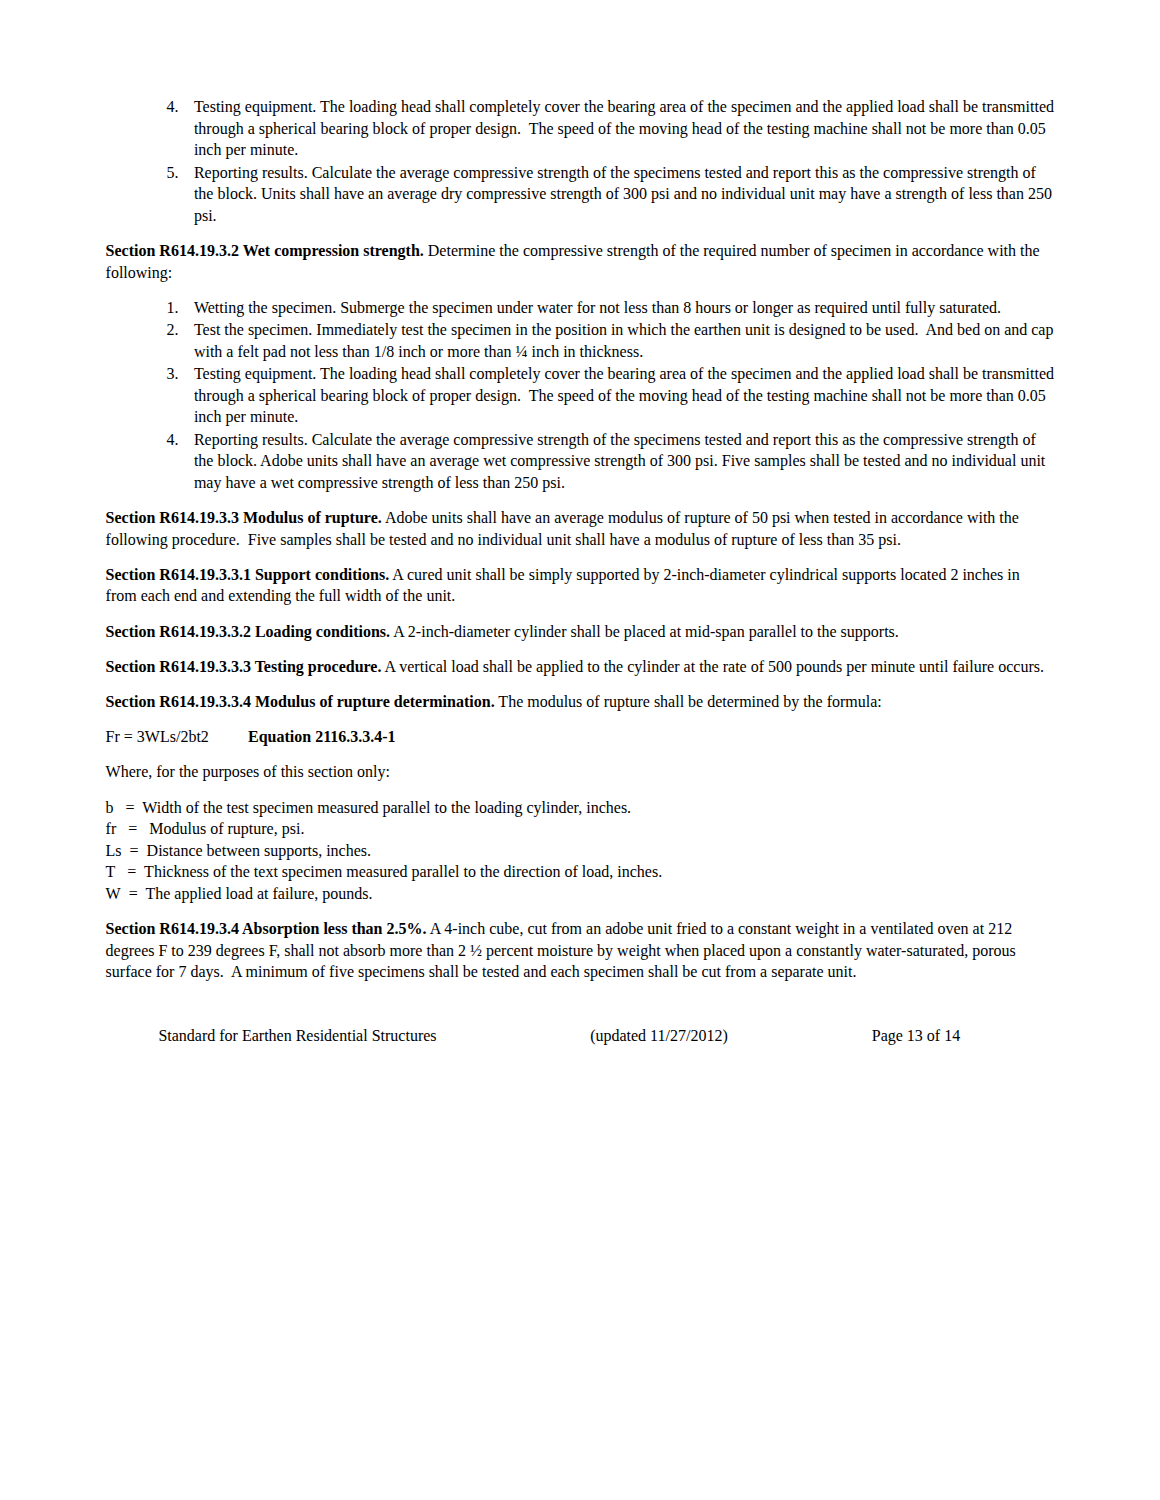Testing equipment. The loading head shall completely cover the bearing area of the specimen and the applied load shall be transmitted through a spherical bearing block of proper design. The speed of the moving head of the testing machine shall not be more than 0.05 inch per minute.
Reporting results. Calculate the average compressive strength of the specimens tested and report this as the compressive strength of the block. Units shall have an average dry compressive strength of 300 psi and no individual unit may have a strength of less than 250 psi.
Section R614.19.3.2 Wet compression strength. Determine the compressive strength of the required number of specimen in accordance with the following:
Wetting the specimen. Submerge the specimen under water for not less than 8 hours or longer as required until fully saturated.
Test the specimen. Immediately test the specimen in the position in which the earthen unit is designed to be used. And bed on and cap with a felt pad not less than 1/8 inch or more than ¼ inch in thickness.
Testing equipment. The loading head shall completely cover the bearing area of the specimen and the applied load shall be transmitted through a spherical bearing block of proper design. The speed of the moving head of the testing machine shall not be more than 0.05 inch per minute.
Reporting results. Calculate the average compressive strength of the specimens tested and report this as the compressive strength of the block. Adobe units shall have an average wet compressive strength of 300 psi. Five samples shall be tested and no individual unit may have a wet compressive strength of less than 250 psi.
Section R614.19.3.3 Modulus of rupture. Adobe units shall have an average modulus of rupture of 50 psi when tested in accordance with the following procedure. Five samples shall be tested and no individual unit shall have a modulus of rupture of less than 35 psi.
Section R614.19.3.3.1 Support conditions. A cured unit shall be simply supported by 2-inch-diameter cylindrical supports located 2 inches in from each end and extending the full width of the unit.
Section R614.19.3.3.2 Loading conditions. A 2-inch-diameter cylinder shall be placed at mid-span parallel to the supports.
Section R614.19.3.3.3 Testing procedure. A vertical load shall be applied to the cylinder at the rate of 500 pounds per minute until failure occurs.
Section R614.19.3.3.4 Modulus of rupture determination. The modulus of rupture shall be determined by the formula:
Fr = 3WLs/2bt2 Equation 2116.3.3.4-1
Where, for the purposes of this section only:
b = Width of the test specimen measured parallel to the loading cylinder, inches. fr = Modulus of rupture, psi. Ls = Distance between supports, inches. T = Thickness of the text specimen measured parallel to the direction of load, inches. W = The applied load at failure, pounds.
Section R614.19.3.4 Absorption less than 2.5%. A 4-inch cube, cut from an adobe unit fried to a constant weight in a ventilated oven at 212 degrees F to 239 degrees F, shall not absorb more than 2 ½ percent moisture by weight when placed upon a constantly water-saturated, porous surface for 7 days. A minimum of five specimens shall be tested and each specimen shall be cut from a separate unit.
Standard for Earthen Residential Structures(updated 11/27/2012) Page 13 of 14